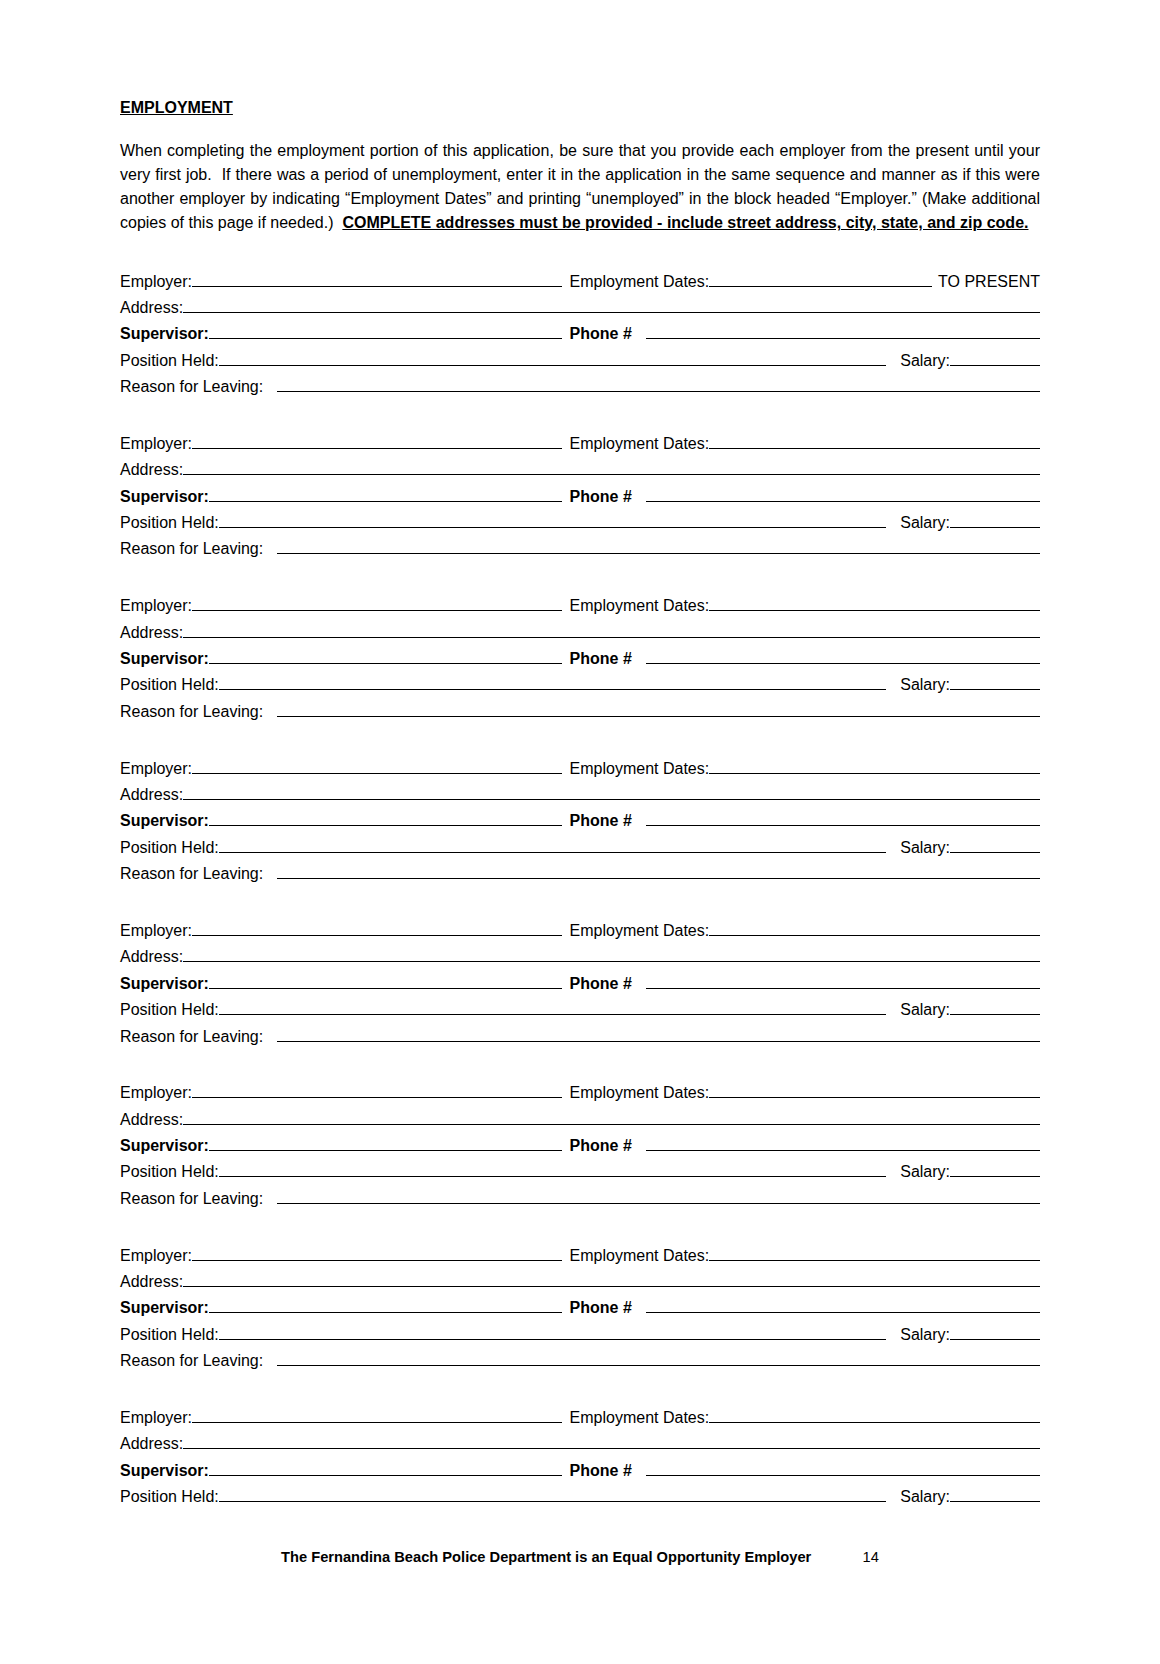EMPLOYMENT
When completing the employment portion of this application, be sure that you provide each employer from the present until your very first job. If there was a period of unemployment, enter it in the application in the same sequence and manner as if this were another employer by indicating “Employment Dates” and printing “unemployed” in the block headed “Employer.” (Make additional copies of this page if needed.) COMPLETE addresses must be provided - include street address, city, state, and zip code.
Employer:
Employment Dates: TO PRESENT
Address:
Supervisor:
Phone #
Position Held: Salary:
Reason for Leaving:
Employer:
Employment Dates:
Address:
Supervisor:
Phone #
Position Held: Salary:
Reason for Leaving:
Employer:
Employment Dates:
Address:
Supervisor:
Phone #
Position Held: Salary:
Reason for Leaving:
Employer:
Employment Dates:
Address:
Supervisor:
Phone #
Position Held: Salary:
Reason for Leaving:
Employer:
Employment Dates:
Address:
Supervisor:
Phone #
Position Held: Salary:
Reason for Leaving:
Employer:
Employment Dates:
Address:
Supervisor:
Phone #
Position Held: Salary:
Reason for Leaving:
Employer:
Employment Dates:
Address:
Supervisor:
Phone #
Position Held: Salary:
Reason for Leaving:
Employer:
Employment Dates:
Address:
Supervisor:
Phone #
Position Held: Salary:
The Fernandina Beach Police Department is an Equal Opportunity Employer 14